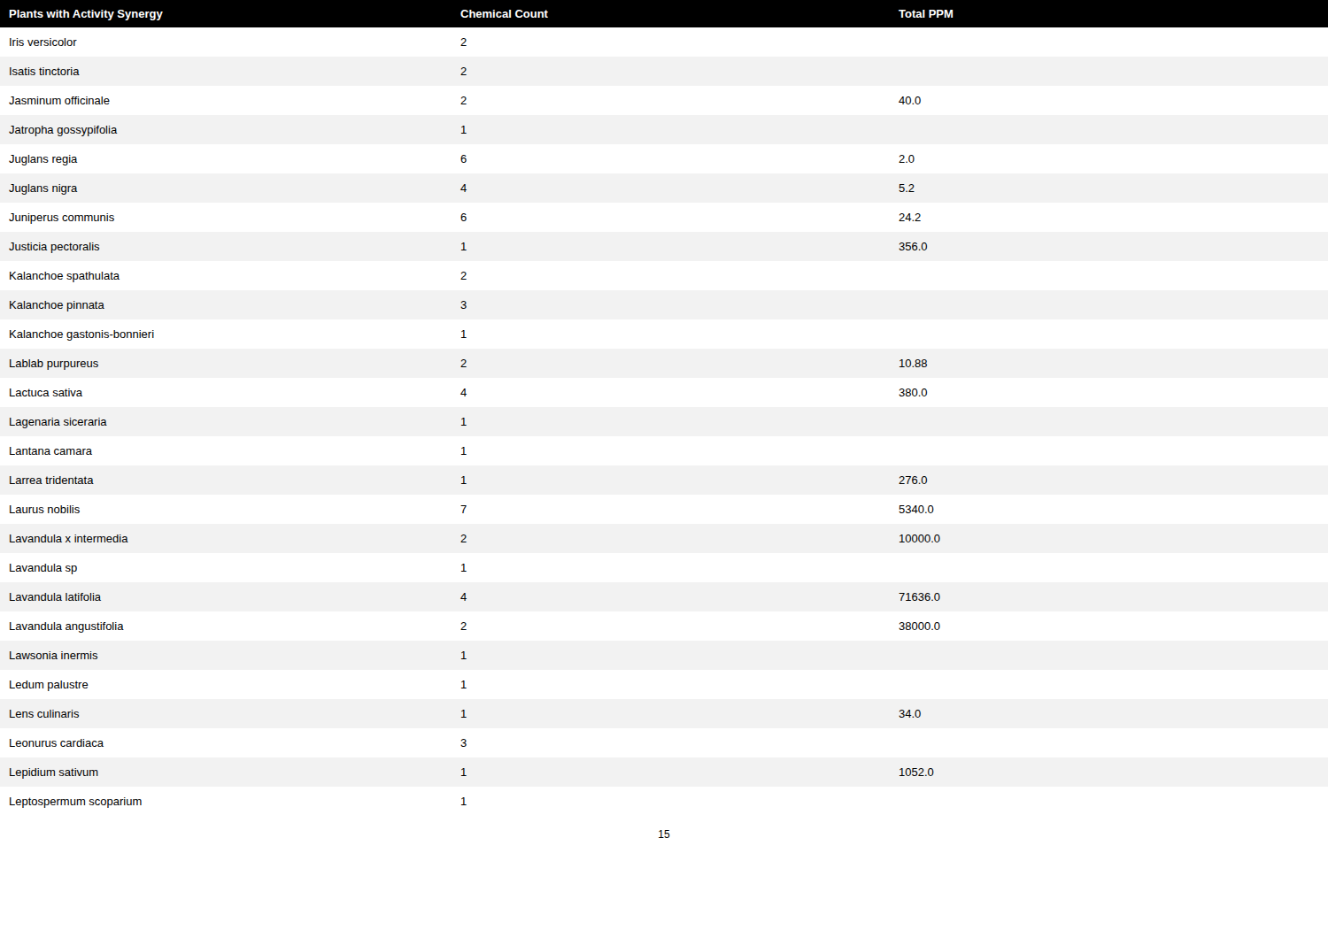| Plants with Activity Synergy | Chemical Count | Total PPM |
| --- | --- | --- |
| Iris versicolor | 2 | |
| Isatis tinctoria | 2 | |
| Jasminum officinale | 2 | 40.0 |
| Jatropha gossypifolia | 1 | |
| Juglans regia | 6 | 2.0 |
| Juglans nigra | 4 | 5.2 |
| Juniperus communis | 6 | 24.2 |
| Justicia pectoralis | 1 | 356.0 |
| Kalanchoe spathulata | 2 | |
| Kalanchoe pinnata | 3 | |
| Kalanchoe gastonis-bonnieri | 1 | |
| Lablab purpureus | 2 | 10.88 |
| Lactuca sativa | 4 | 380.0 |
| Lagenaria siceraria | 1 | |
| Lantana camara | 1 | |
| Larrea tridentata | 1 | 276.0 |
| Laurus nobilis | 7 | 5340.0 |
| Lavandula x intermedia | 2 | 10000.0 |
| Lavandula sp | 1 | |
| Lavandula latifolia | 4 | 71636.0 |
| Lavandula angustifolia | 2 | 38000.0 |
| Lawsonia inermis | 1 | |
| Ledum palustre | 1 | |
| Lens culinaris | 1 | 34.0 |
| Leonurus cardiaca | 3 | |
| Lepidium sativum | 1 | 1052.0 |
| Leptospermum scoparium | 1 | |
15